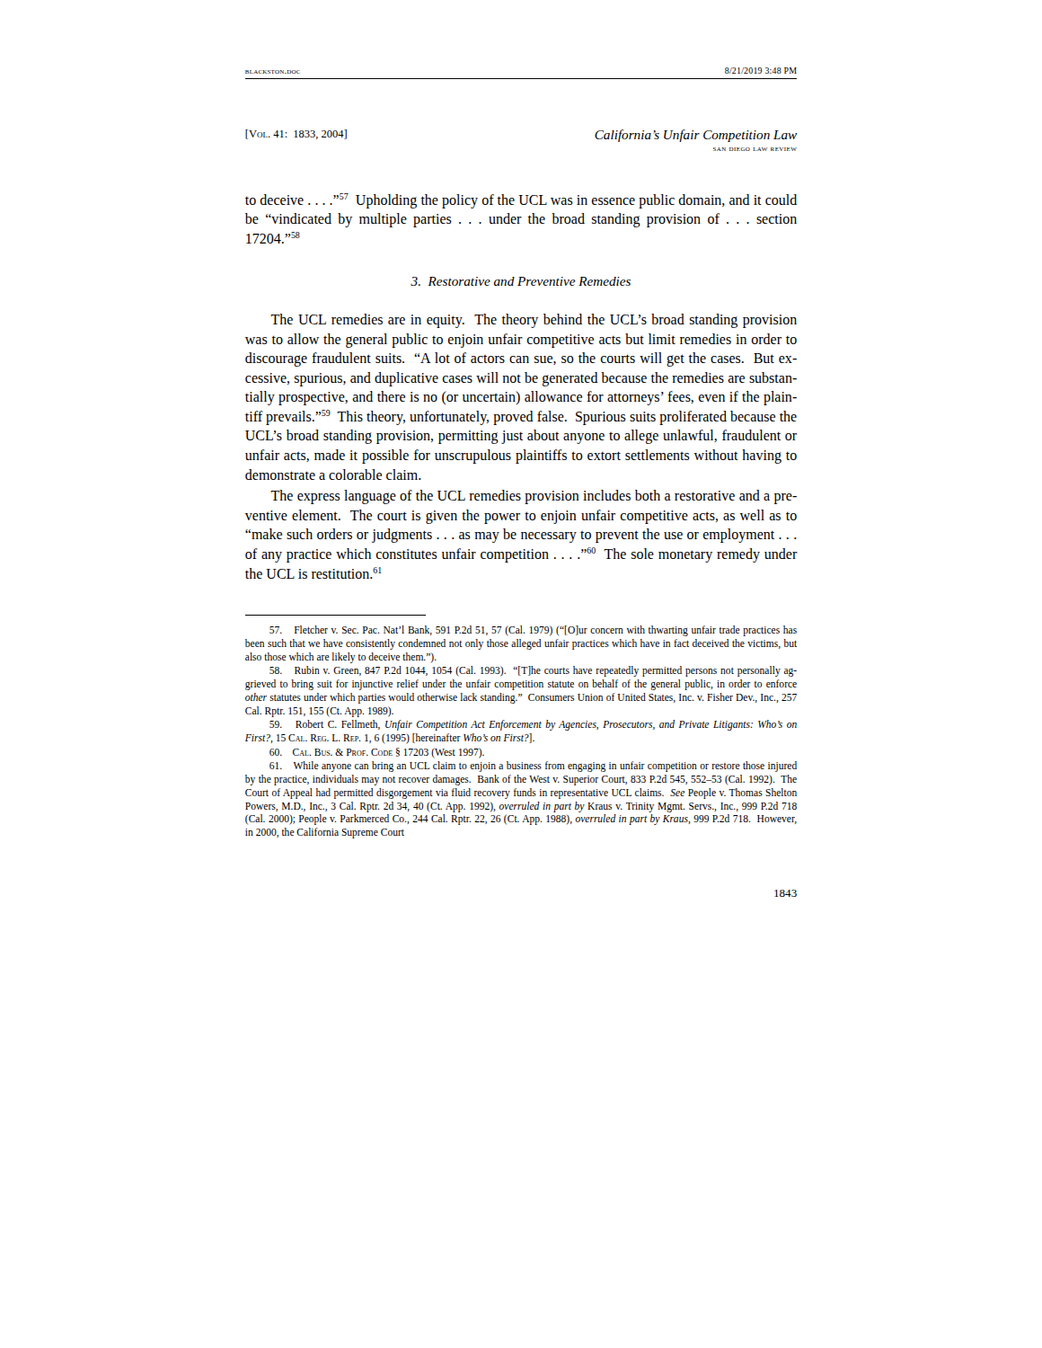Blackston.doc 8/21/2019 3:48 PM
[VOL. 41: 1833, 2004]
California’s Unfair Competition Law
San Diego Law Review
to deceive . . . .”57 Upholding the policy of the UCL was in essence public domain, and it could be “vindicated by multiple parties . . . under the broad standing provision of . . . section 17204.”58
3. Restorative and Preventive Remedies
The UCL remedies are in equity. The theory behind the UCL’s broad standing provision was to allow the general public to enjoin unfair competitive acts but limit remedies in order to discourage fraudulent suits. “A lot of actors can sue, so the courts will get the cases. But excessive, spurious, and duplicative cases will not be generated because the remedies are substantially prospective, and there is no (or uncertain) allowance for attorneys’ fees, even if the plaintiff prevails.”59 This theory, unfortunately, proved false. Spurious suits proliferated because the UCL’s broad standing provision, permitting just about anyone to allege unlawful, fraudulent or unfair acts, made it possible for unscrupulous plaintiffs to extort settlements without having to demonstrate a colorable claim.
The express language of the UCL remedies provision includes both a restorative and a preventive element. The court is given the power to enjoin unfair competitive acts, as well as to “make such orders or judgments . . . as may be necessary to prevent the use or employment . . . of any practice which constitutes unfair competition . . . .”60 The sole monetary remedy under the UCL is restitution.61
57. Fletcher v. Sec. Pac. Nat’l Bank, 591 P.2d 51, 57 (Cal. 1979) (“[O]ur concern with thwarting unfair trade practices has been such that we have consistently condemned not only those alleged unfair practices which have in fact deceived the victims, but also those which are likely to deceive them.”).
58. Rubin v. Green, 847 P.2d 1044, 1054 (Cal. 1993). “[T]he courts have repeatedly permitted persons not personally aggrieved to bring suit for injunctive relief under the unfair competition statute on behalf of the general public, in order to enforce other statutes under which parties would otherwise lack standing.” Consumers Union of United States, Inc. v. Fisher Dev., Inc., 257 Cal. Rptr. 151, 155 (Ct. App. 1989).
59. Robert C. Fellmeth, Unfair Competition Act Enforcement by Agencies, Prosecutors, and Private Litigants: Who’s on First?, 15 Cal. Reg. L. Rep. 1, 6 (1995) [hereinafter Who’s on First?].
60. Cal. Bus. & Prof. Code § 17203 (West 1997).
61. While anyone can bring an UCL claim to enjoin a business from engaging in unfair competition or restore those injured by the practice, individuals may not recover damages. Bank of the West v. Superior Court, 833 P.2d 545, 552–53 (Cal. 1992). The Court of Appeal had permitted disgorgement via fluid recovery funds in representative UCL claims. See People v. Thomas Shelton Powers, M.D., Inc., 3 Cal. Rptr. 2d 34, 40 (Ct. App. 1992), overruled in part by Kraus v. Trinity Mgmt. Servs., Inc., 999 P.2d 718 (Cal. 2000); People v. Parkmerced Co., 244 Cal. Rptr. 22, 26 (Ct. App. 1988), overruled in part by Kraus, 999 P.2d 718. However, in 2000, the California Supreme Court
1843